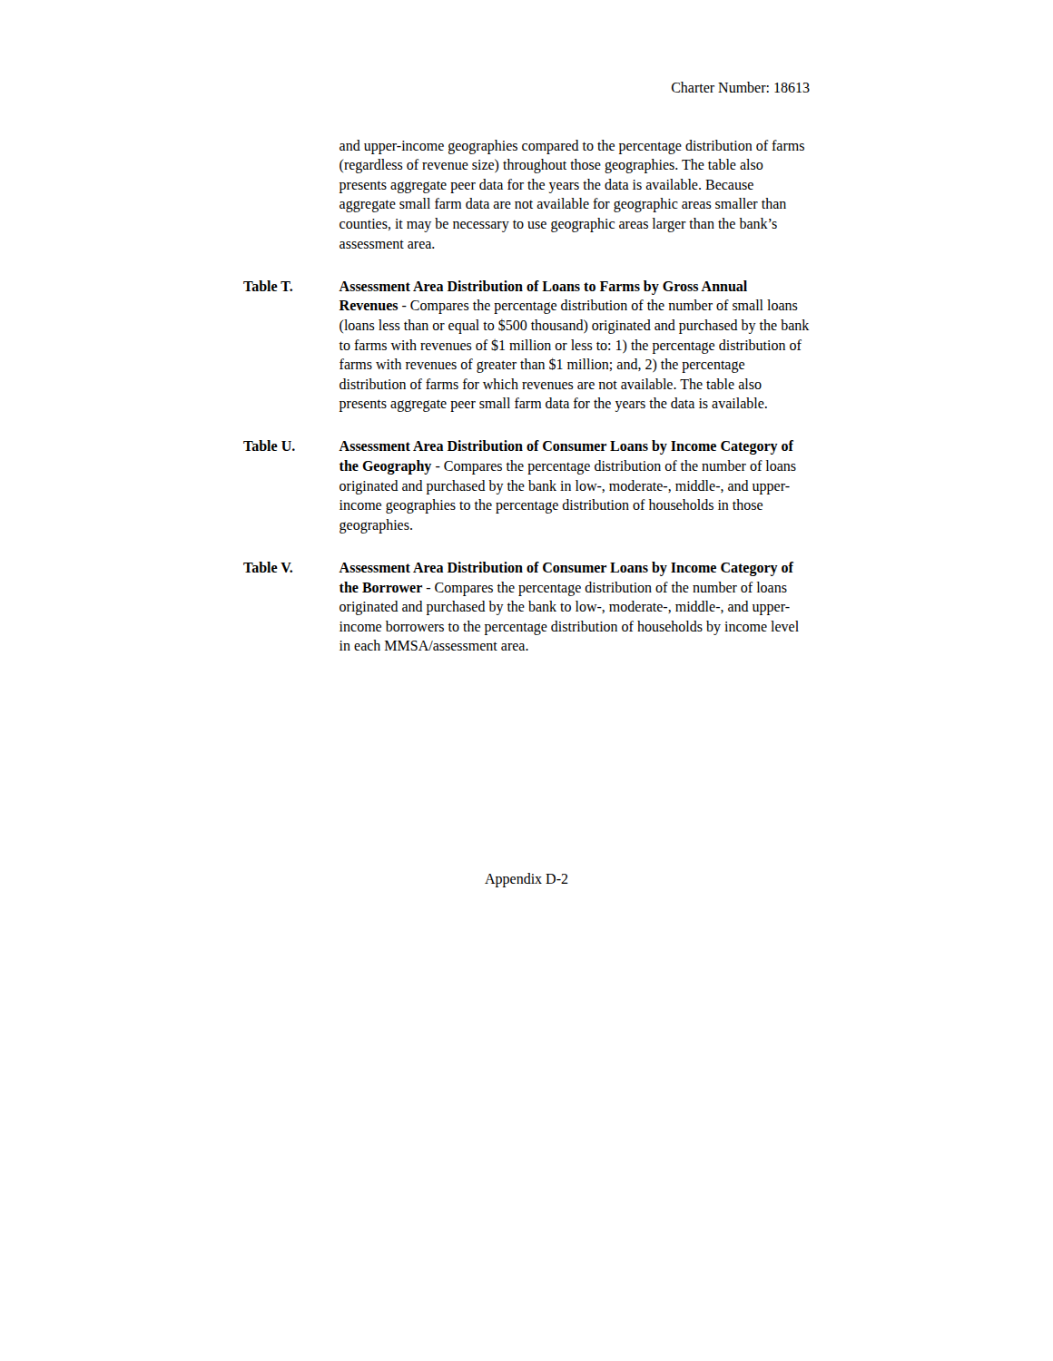Charter Number: 18613
and upper-income geographies compared to the percentage distribution of farms (regardless of revenue size) throughout those geographies. The table also presents aggregate peer data for the years the data is available. Because aggregate small farm data are not available for geographic areas smaller than counties, it may be necessary to use geographic areas larger than the bank’s assessment area.
Table T.
Assessment Area Distribution of Loans to Farms by Gross Annual Revenues - Compares the percentage distribution of the number of small loans (loans less than or equal to $500 thousand) originated and purchased by the bank to farms with revenues of $1 million or less to: 1) the percentage distribution of farms with revenues of greater than $1 million; and, 2) the percentage distribution of farms for which revenues are not available. The table also presents aggregate peer small farm data for the years the data is available.
Table U.
Assessment Area Distribution of Consumer Loans by Income Category of the Geography - Compares the percentage distribution of the number of loans originated and purchased by the bank in low-, moderate-, middle-, and upper-income geographies to the percentage distribution of households in those geographies.
Table V.
Assessment Area Distribution of Consumer Loans by Income Category of the Borrower - Compares the percentage distribution of the number of loans originated and purchased by the bank to low-, moderate-, middle-, and upper-income borrowers to the percentage distribution of households by income level in each MMSA/assessment area.
Appendix D-2